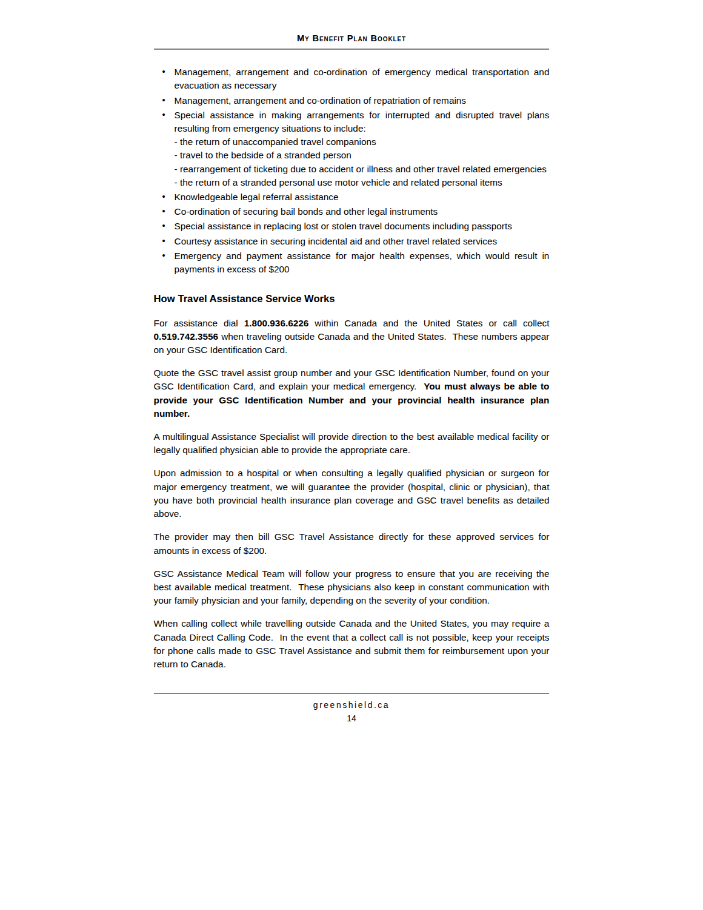My Benefit Plan Booklet
Management, arrangement and co-ordination of emergency medical transportation and evacuation as necessary
Management, arrangement and co-ordination of repatriation of remains
Special assistance in making arrangements for interrupted and disrupted travel plans resulting from emergency situations to include:
- the return of unaccompanied travel companions
- travel to the bedside of a stranded person
- rearrangement of ticketing due to accident or illness and other travel related emergencies
- the return of a stranded personal use motor vehicle and related personal items
Knowledgeable legal referral assistance
Co-ordination of securing bail bonds and other legal instruments
Special assistance in replacing lost or stolen travel documents including passports
Courtesy assistance in securing incidental aid and other travel related services
Emergency and payment assistance for major health expenses, which would result in payments in excess of $200
How Travel Assistance Service Works
For assistance dial 1.800.936.6226 within Canada and the United States or call collect 0.519.742.3556 when traveling outside Canada and the United States. These numbers appear on your GSC Identification Card.
Quote the GSC travel assist group number and your GSC Identification Number, found on your GSC Identification Card, and explain your medical emergency. You must always be able to provide your GSC Identification Number and your provincial health insurance plan number.
A multilingual Assistance Specialist will provide direction to the best available medical facility or legally qualified physician able to provide the appropriate care.
Upon admission to a hospital or when consulting a legally qualified physician or surgeon for major emergency treatment, we will guarantee the provider (hospital, clinic or physician), that you have both provincial health insurance plan coverage and GSC travel benefits as detailed above.
The provider may then bill GSC Travel Assistance directly for these approved services for amounts in excess of $200.
GSC Assistance Medical Team will follow your progress to ensure that you are receiving the best available medical treatment. These physicians also keep in constant communication with your family physician and your family, depending on the severity of your condition.
When calling collect while travelling outside Canada and the United States, you may require a Canada Direct Calling Code. In the event that a collect call is not possible, keep your receipts for phone calls made to GSC Travel Assistance and submit them for reimbursement upon your return to Canada.
greenshield.ca 14